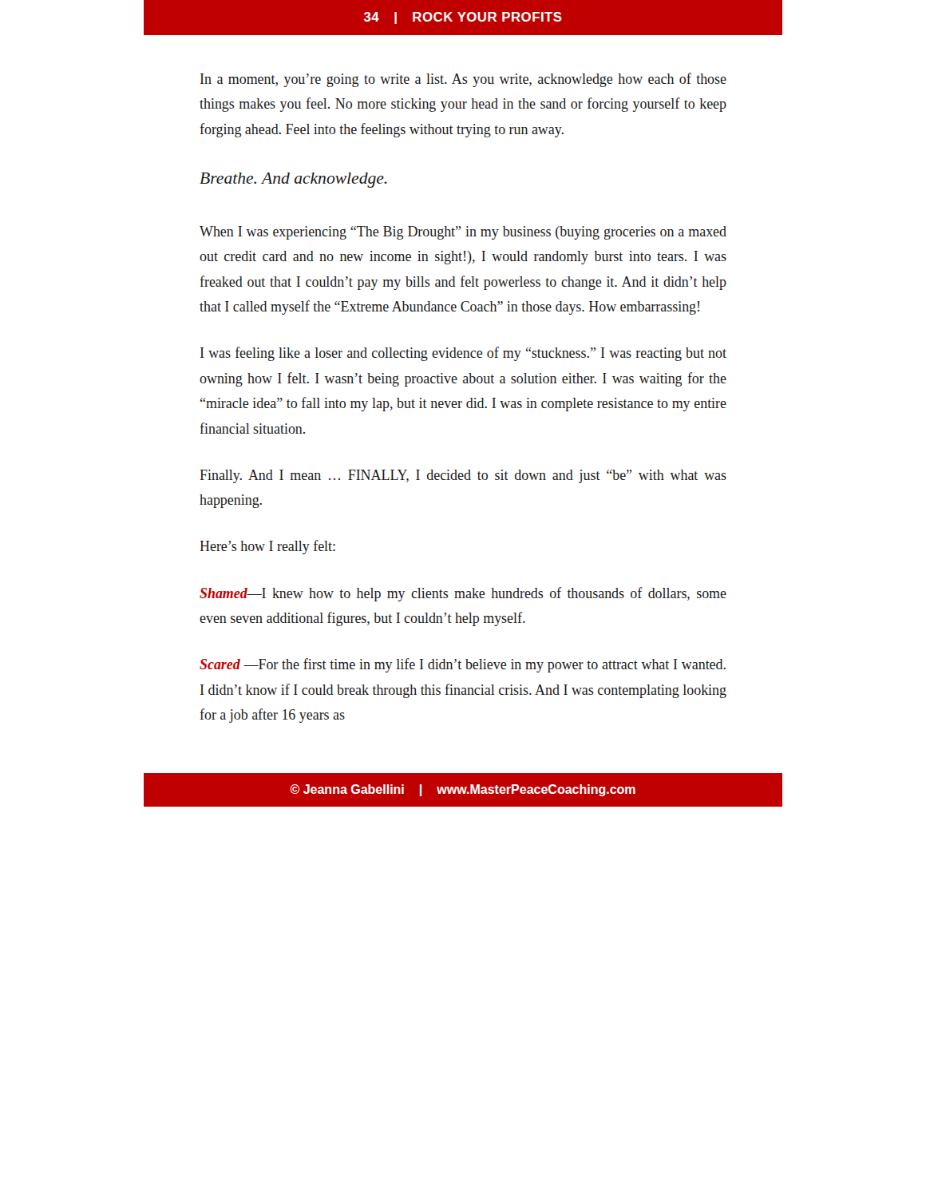34|ROCK YOUR PROFITS
In a moment, you’re going to write a list. As you write, acknowledge how each of those things makes you feel. No more sticking your head in the sand or forcing yourself to keep forging ahead. Feel into the feelings without trying to run away.
Breathe. And acknowledge.
When I was experiencing “The Big Drought” in my business (buying groceries on a maxed out credit card and no new income in sight!), I would randomly burst into tears. I was freaked out that I couldn’t pay my bills and felt powerless to change it. And it didn’t help that I called myself the “Extreme Abundance Coach” in those days. How embarrassing!
I was feeling like a loser and collecting evidence of my “stuckness.” I was reacting but not owning how I felt. I wasn’t being proactive about a solution either. I was waiting for the “miracle idea” to fall into my lap, but it never did. I was in complete resistance to my entire financial situation.
Finally. And I mean … FINALLY, I decided to sit down and just “be” with what was happening.
Here’s how I really felt:
Shamed—I knew how to help my clients make hundreds of thousands of dollars, some even seven additional figures, but I couldn’t help myself.
Scared —For the first time in my life I didn’t believe in my power to attract what I wanted. I didn’t know if I could break through this financial crisis. And I was contemplating looking for a job after 16 years as
© Jeanna Gabellini|www.MasterPeaceCoaching.com